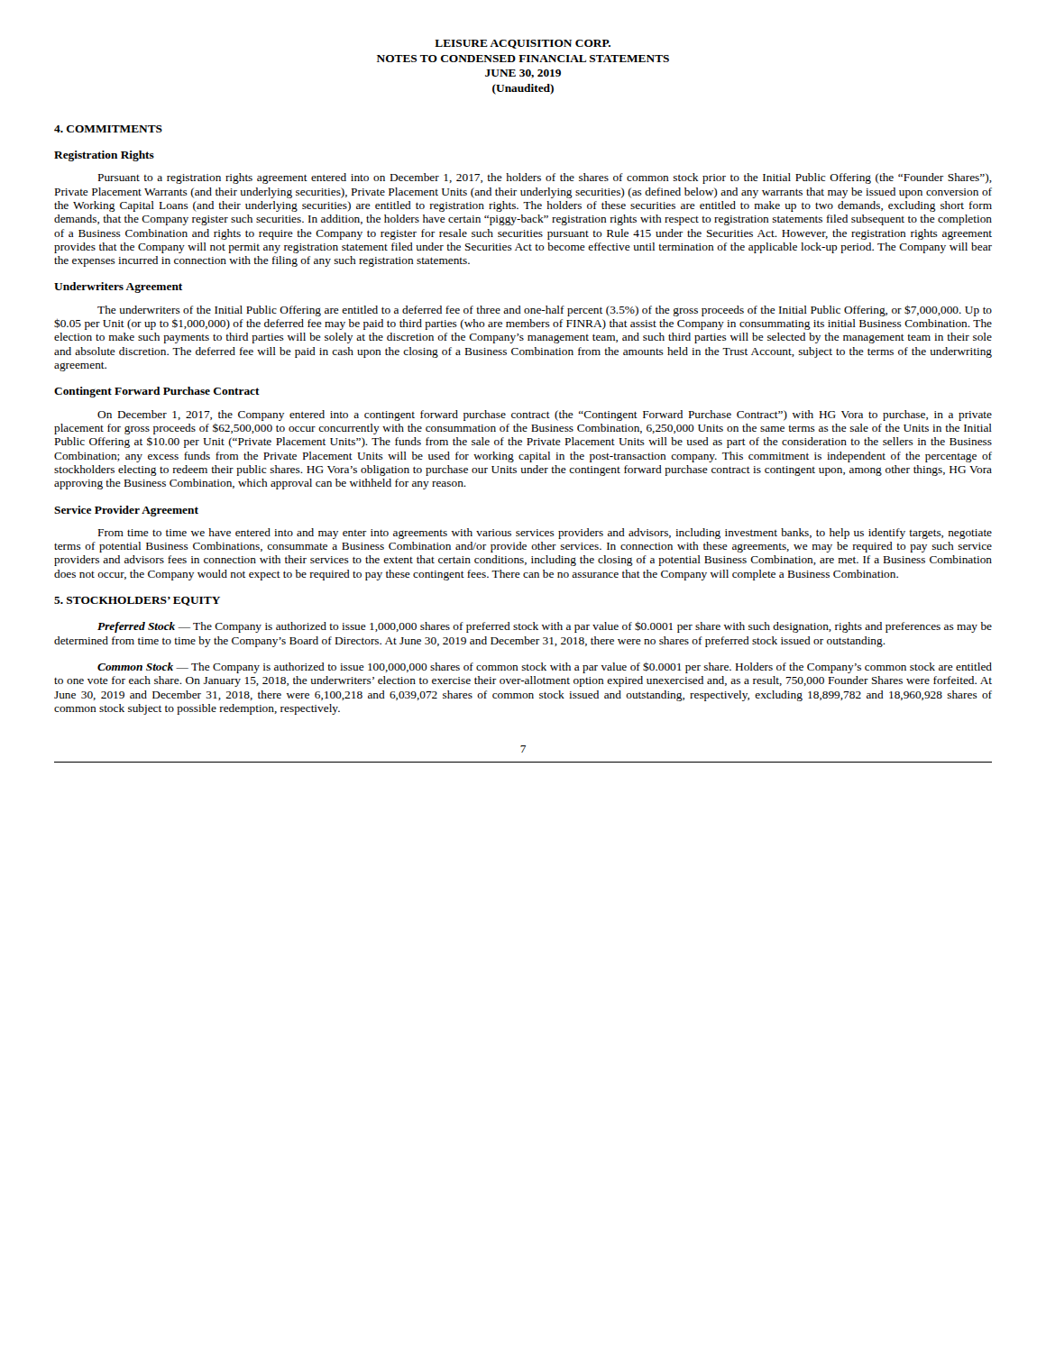LEISURE ACQUISITION CORP.
NOTES TO CONDENSED FINANCIAL STATEMENTS
JUNE 30, 2019
(Unaudited)
4. COMMITMENTS
Registration Rights
Pursuant to a registration rights agreement entered into on December 1, 2017, the holders of the shares of common stock prior to the Initial Public Offering (the “Founder Shares”), Private Placement Warrants (and their underlying securities), Private Placement Units (and their underlying securities) (as defined below) and any warrants that may be issued upon conversion of the Working Capital Loans (and their underlying securities) are entitled to registration rights. The holders of these securities are entitled to make up to two demands, excluding short form demands, that the Company register such securities. In addition, the holders have certain “piggy-back” registration rights with respect to registration statements filed subsequent to the completion of a Business Combination and rights to require the Company to register for resale such securities pursuant to Rule 415 under the Securities Act. However, the registration rights agreement provides that the Company will not permit any registration statement filed under the Securities Act to become effective until termination of the applicable lock-up period. The Company will bear the expenses incurred in connection with the filing of any such registration statements.
Underwriters Agreement
The underwriters of the Initial Public Offering are entitled to a deferred fee of three and one-half percent (3.5%) of the gross proceeds of the Initial Public Offering, or $7,000,000. Up to $0.05 per Unit (or up to $1,000,000) of the deferred fee may be paid to third parties (who are members of FINRA) that assist the Company in consummating its initial Business Combination. The election to make such payments to third parties will be solely at the discretion of the Company’s management team, and such third parties will be selected by the management team in their sole and absolute discretion. The deferred fee will be paid in cash upon the closing of a Business Combination from the amounts held in the Trust Account, subject to the terms of the underwriting agreement.
Contingent Forward Purchase Contract
On December 1, 2017, the Company entered into a contingent forward purchase contract (the “Contingent Forward Purchase Contract”) with HG Vora to purchase, in a private placement for gross proceeds of $62,500,000 to occur concurrently with the consummation of the Business Combination, 6,250,000 Units on the same terms as the sale of the Units in the Initial Public Offering at $10.00 per Unit (“Private Placement Units”). The funds from the sale of the Private Placement Units will be used as part of the consideration to the sellers in the Business Combination; any excess funds from the Private Placement Units will be used for working capital in the post-transaction company. This commitment is independent of the percentage of stockholders electing to redeem their public shares. HG Vora’s obligation to purchase our Units under the contingent forward purchase contract is contingent upon, among other things, HG Vora approving the Business Combination, which approval can be withheld for any reason.
Service Provider Agreement
From time to time we have entered into and may enter into agreements with various services providers and advisors, including investment banks, to help us identify targets, negotiate terms of potential Business Combinations, consummate a Business Combination and/or provide other services. In connection with these agreements, we may be required to pay such service providers and advisors fees in connection with their services to the extent that certain conditions, including the closing of a potential Business Combination, are met. If a Business Combination does not occur, the Company would not expect to be required to pay these contingent fees. There can be no assurance that the Company will complete a Business Combination.
5. STOCKHOLDERS’ EQUITY
Preferred Stock — The Company is authorized to issue 1,000,000 shares of preferred stock with a par value of $0.0001 per share with such designation, rights and preferences as may be determined from time to time by the Company’s Board of Directors. At June 30, 2019 and December 31, 2018, there were no shares of preferred stock issued or outstanding.
Common Stock — The Company is authorized to issue 100,000,000 shares of common stock with a par value of $0.0001 per share. Holders of the Company’s common stock are entitled to one vote for each share. On January 15, 2018, the underwriters’ election to exercise their over-allotment option expired unexercised and, as a result, 750,000 Founder Shares were forfeited. At June 30, 2019 and December 31, 2018, there were 6,100,218 and 6,039,072 shares of common stock issued and outstanding, respectively, excluding 18,899,782 and 18,960,928 shares of common stock subject to possible redemption, respectively.
7